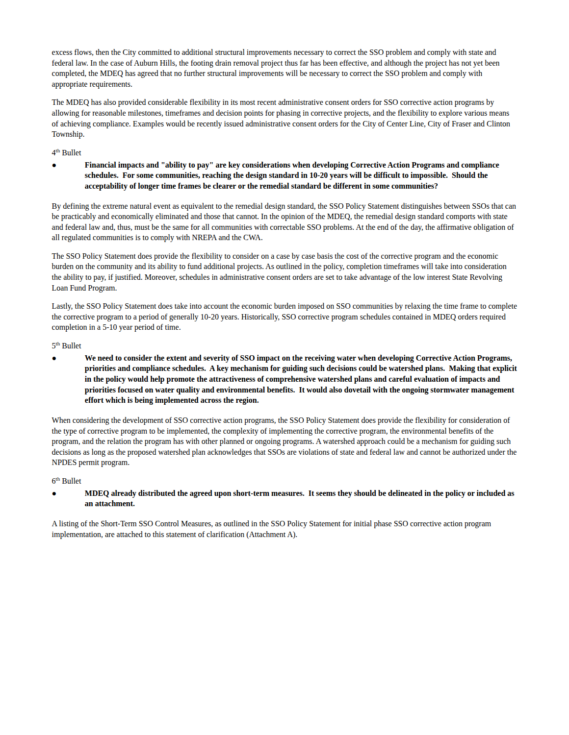excess flows, then the City committed to additional structural improvements necessary to correct the SSO problem and comply with state and federal law. In the case of Auburn Hills, the footing drain removal project thus far has been effective, and although the project has not yet been completed, the MDEQ has agreed that no further structural improvements will be necessary to correct the SSO problem and comply with appropriate requirements.
The MDEQ has also provided considerable flexibility in its most recent administrative consent orders for SSO corrective action programs by allowing for reasonable milestones, timeframes and decision points for phasing in corrective projects, and the flexibility to explore various means of achieving compliance. Examples would be recently issued administrative consent orders for the City of Center Line, City of Fraser and Clinton Township.
4th Bullet
●
Financial impacts and "ability to pay" are key considerations when developing Corrective Action Programs and compliance schedules. For some communities, reaching the design standard in 10-20 years will be difficult to impossible. Should the acceptability of longer time frames be clearer or the remedial standard be different in some communities?
By defining the extreme natural event as equivalent to the remedial design standard, the SSO Policy Statement distinguishes between SSOs that can be practicably and economically eliminated and those that cannot. In the opinion of the MDEQ, the remedial design standard comports with state and federal law and, thus, must be the same for all communities with correctable SSO problems. At the end of the day, the affirmative obligation of all regulated communities is to comply with NREPA and the CWA.
The SSO Policy Statement does provide the flexibility to consider on a case by case basis the cost of the corrective program and the economic burden on the community and its ability to fund additional projects. As outlined in the policy, completion timeframes will take into consideration the ability to pay, if justified. Moreover, schedules in administrative consent orders are set to take advantage of the low interest State Revolving Loan Fund Program.
Lastly, the SSO Policy Statement does take into account the economic burden imposed on SSO communities by relaxing the time frame to complete the corrective program to a period of generally 10-20 years. Historically, SSO corrective program schedules contained in MDEQ orders required completion in a 5-10 year period of time.
5th Bullet
●
We need to consider the extent and severity of SSO impact on the receiving water when developing Corrective Action Programs, priorities and compliance schedules. A key mechanism for guiding such decisions could be watershed plans. Making that explicit in the policy would help promote the attractiveness of comprehensive watershed plans and careful evaluation of impacts and priorities focused on water quality and environmental benefits. It would also dovetail with the ongoing stormwater management effort which is being implemented across the region.
When considering the development of SSO corrective action programs, the SSO Policy Statement does provide the flexibility for consideration of the type of corrective program to be implemented, the complexity of implementing the corrective program, the environmental benefits of the program, and the relation the program has with other planned or ongoing programs. A watershed approach could be a mechanism for guiding such decisions as long as the proposed watershed plan acknowledges that SSOs are violations of state and federal law and cannot be authorized under the NPDES permit program.
6th Bullet
●
MDEQ already distributed the agreed upon short-term measures. It seems they should be delineated in the policy or included as an attachment.
A listing of the Short-Term SSO Control Measures, as outlined in the SSO Policy Statement for initial phase SSO corrective action program implementation, are attached to this statement of clarification (Attachment A).